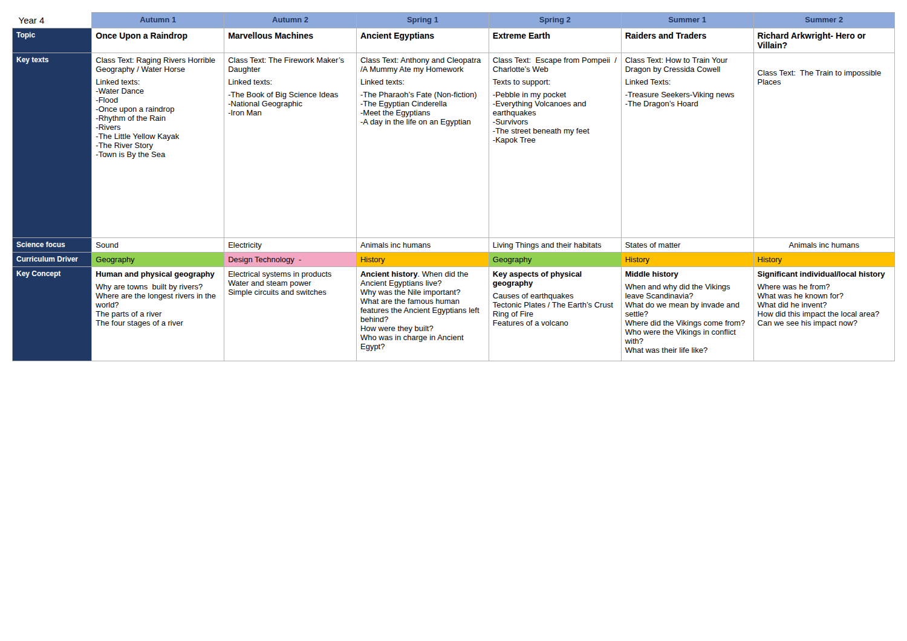| Year 4 | Autumn 1 | Autumn 2 | Spring 1 | Spring 2 | Summer 1 | Summer 2 |
| Topic | Once Upon a Raindrop | Marvellous Machines | Ancient Egyptians | Extreme Earth | Raiders and Traders | Richard Arkwright- Hero or Villain? |
| Key texts | Class Text: Raging Rivers Horrible Geography / Water Horse Linked texts: -Water Dance -Flood -Once upon a raindrop -Rhythm of the Rain -Rivers -The Little Yellow Kayak -The River Story -Town is By the Sea | Class Text: The Firework Maker’s Daughter Linked texts: -The Book of Big Science Ideas -National Geographic -Iron Man | Class Text: Anthony and Cleopatra /A Mummy Ate my Homework Linked texts: -The Pharaoh’s Fate (Non-fiction) -The Egyptian Cinderella -Meet the Egyptians -A day in the life on an Egyptian | Class Text: Escape from Pompeii / Charlotte’s Web Texts to support: -Pebble in my pocket -Everything Volcanoes and earthquakes -Survivors -The street beneath my feet -Kapok Tree | Class Text: How to Train Your Dragon by Cressida Cowell Linked Texts: -Treasure Seekers-Viking news -The Dragon’s Hoard | Class Text: The Train to impossible Places |
| Science focus | Sound | Electricity | Animals inc humans | Living Things and their habitats | States of matter | Animals inc humans |
| Curriculum Driver | Geography | Design Technology - | History | Geography | History | History |
| Key Concept | Human and physical geography Why are towns built by rivers? Where are the longest rivers in the world? The parts of a river The four stages of a river | Electrical systems in products Water and steam power Simple circuits and switches | Ancient history . When did the Ancient Egyptians live? Why was the Nile important? What are the famous human features the Ancient Egyptians left behind? How were they built? Who was in charge in Ancient Egypt? | Key aspects of physical geography Causes of earthquakes Tectonic Plates / The Earth’s Crust Ring of Fire Features of a volcano | Middle history When and why did the Vikings leave Scandinavia? What do we mean by invade and settle? Where did the Vikings come from? Who were the Vikings in conflict with? What was their life like? | Significant individual/local history Where was he from? What was he known for? What did he invent? How did this impact the local area? Can we see his impact now? |